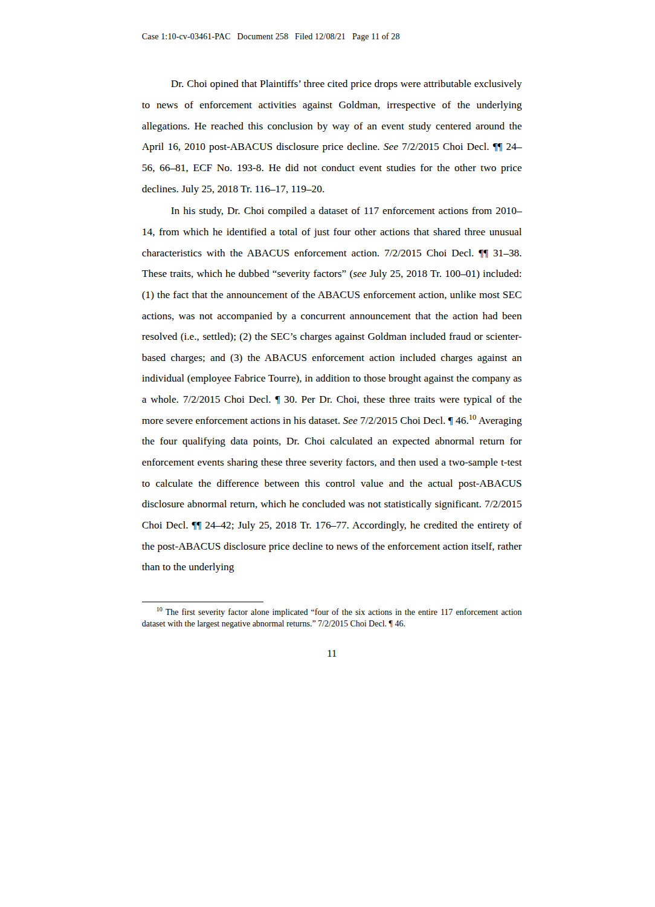Case 1:10-cv-03461-PAC Document 258 Filed 12/08/21 Page 11 of 28
Dr. Choi opined that Plaintiffs’ three cited price drops were attributable exclusively to news of enforcement activities against Goldman, irrespective of the underlying allegations. He reached this conclusion by way of an event study centered around the April 16, 2010 post-ABACUS disclosure price decline. See 7/2/2015 Choi Decl. ¶¶ 24–56, 66–81, ECF No. 193-8. He did not conduct event studies for the other two price declines. July 25, 2018 Tr. 116–17, 119–20.
In his study, Dr. Choi compiled a dataset of 117 enforcement actions from 2010–14, from which he identified a total of just four other actions that shared three unusual characteristics with the ABACUS enforcement action. 7/2/2015 Choi Decl. ¶¶ 31–38. These traits, which he dubbed “severity factors” (see July 25, 2018 Tr. 100–01) included: (1) the fact that the announcement of the ABACUS enforcement action, unlike most SEC actions, was not accompanied by a concurrent announcement that the action had been resolved (i.e., settled); (2) the SEC’s charges against Goldman included fraud or scienter-based charges; and (3) the ABACUS enforcement action included charges against an individual (employee Fabrice Tourre), in addition to those brought against the company as a whole. 7/2/2015 Choi Decl. ¶ 30. Per Dr. Choi, these three traits were typical of the more severe enforcement actions in his dataset. See 7/2/2015 Choi Decl. ¶ 46.10 Averaging the four qualifying data points, Dr. Choi calculated an expected abnormal return for enforcement events sharing these three severity factors, and then used a two-sample t-test to calculate the difference between this control value and the actual post-ABACUS disclosure abnormal return, which he concluded was not statistically significant. 7/2/2015 Choi Decl. ¶¶ 24–42; July 25, 2018 Tr. 176–77. Accordingly, he credited the entirety of the post-ABACUS disclosure price decline to news of the enforcement action itself, rather than to the underlying
10 The first severity factor alone implicated “four of the six actions in the entire 117 enforcement action dataset with the largest negative abnormal returns.” 7/2/2015 Choi Decl. ¶ 46.
11